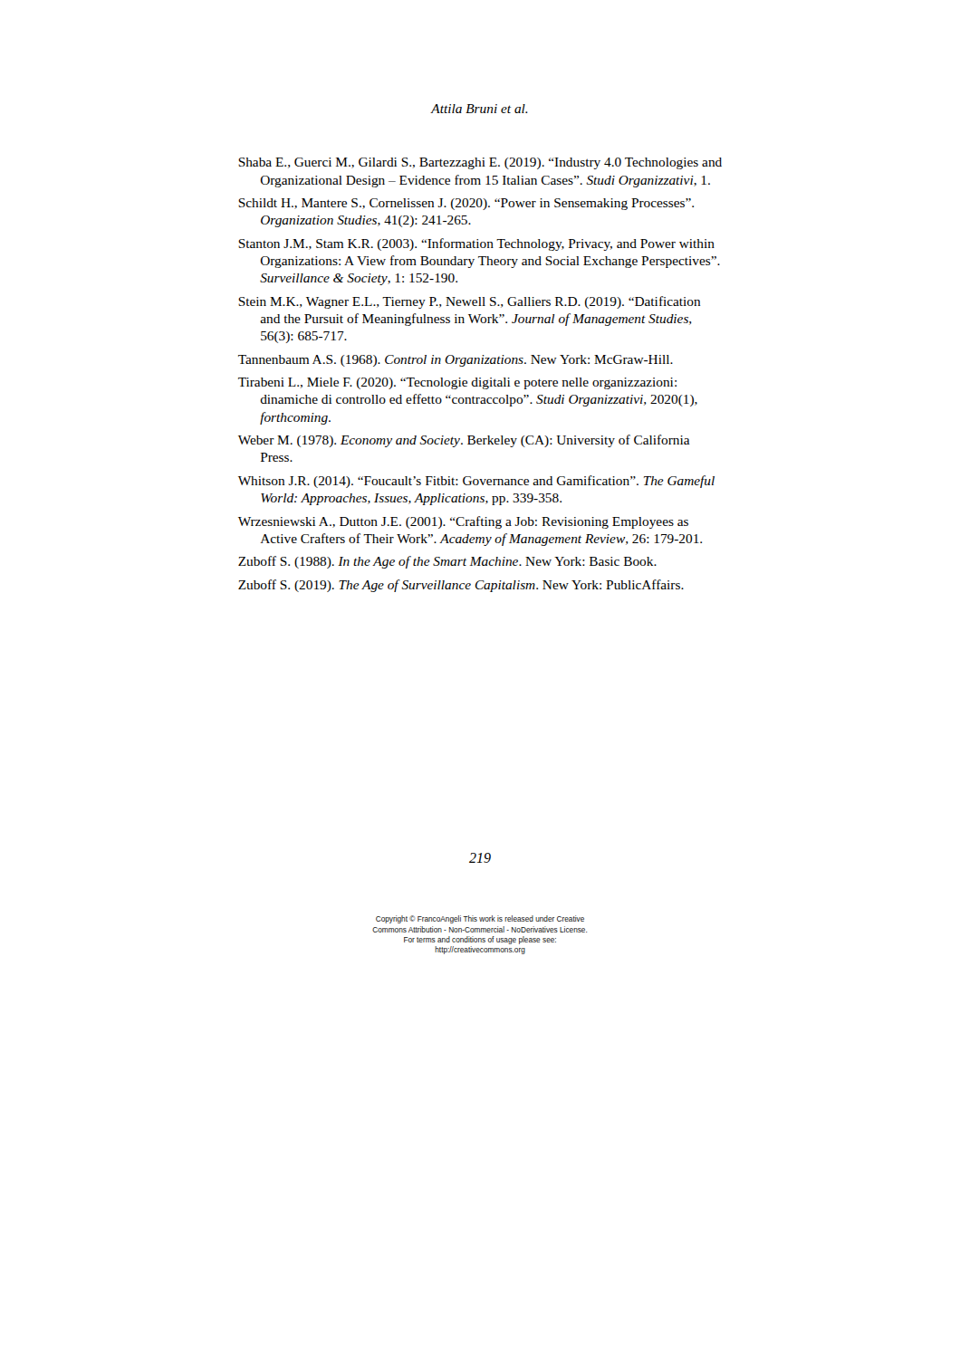Attila Bruni et al.
Shaba E., Guerci M., Gilardi S., Bartezzaghi E. (2019). “Industry 4.0 Technologies and Organizational Design – Evidence from 15 Italian Cases”. Studi Organizzativi, 1.
Schildt H., Mantere S., Cornelissen J. (2020). “Power in Sensemaking Processes”. Organization Studies, 41(2): 241-265.
Stanton J.M., Stam K.R. (2003). “Information Technology, Privacy, and Power within Organizations: A View from Boundary Theory and Social Exchange Perspectives”. Surveillance & Society, 1: 152-190.
Stein M.K., Wagner E.L., Tierney P., Newell S., Galliers R.D. (2019). “Datification and the Pursuit of Meaningfulness in Work”. Journal of Management Studies, 56(3): 685-717.
Tannenbaum A.S. (1968). Control in Organizations. New York: McGraw-Hill.
Tirabeni L., Miele F. (2020). “Tecnologie digitali e potere nelle organizzazioni: dinamiche di controllo ed effetto “contraccolpo”. Studi Organizzativi, 2020(1), forthcoming.
Weber M. (1978). Economy and Society. Berkeley (CA): University of California Press.
Whitson J.R. (2014). “Foucault’s Fitbit: Governance and Gamification”. The Gameful World: Approaches, Issues, Applications, pp. 339-358.
Wrzesniewski A., Dutton J.E. (2001). “Crafting a Job: Revisioning Employees as Active Crafters of Their Work”. Academy of Management Review, 26: 179-201.
Zuboff S. (1988). In the Age of the Smart Machine. New York: Basic Book.
Zuboff S. (2019). The Age of Surveillance Capitalism. New York: PublicAffairs.
219
Copyright © FrancoAngeli This work is released under Creative
Commons Attribution - Non-Commercial - NoDerivatives License.
For terms and conditions of usage please see:
http://creativecommons.org